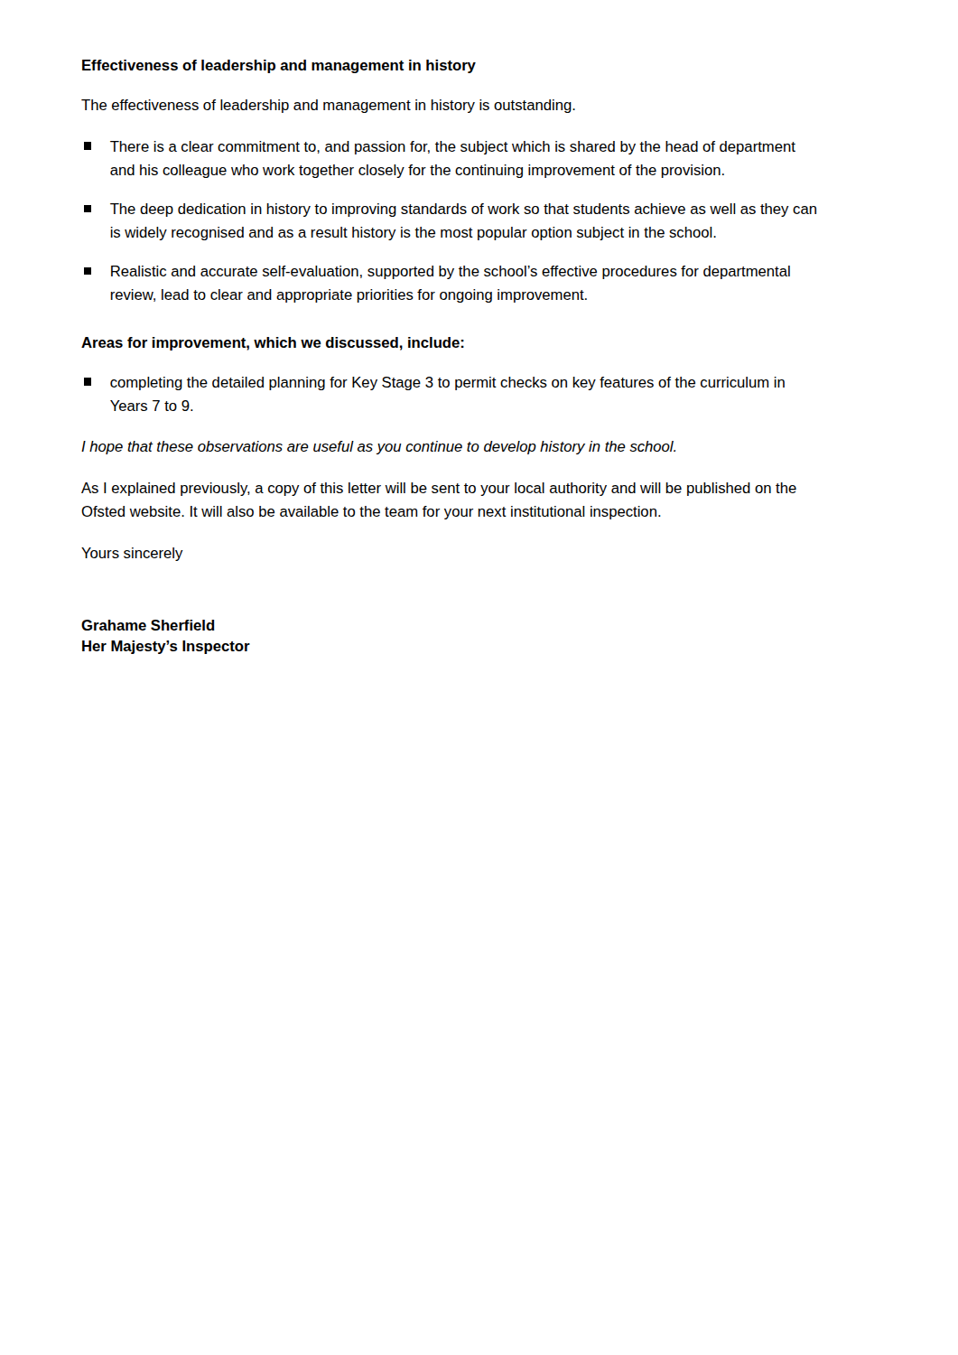Effectiveness of leadership and management in history
The effectiveness of leadership and management in history is outstanding.
There is a clear commitment to, and passion for, the subject which is shared by the head of department and his colleague who work together closely for the continuing improvement of the provision.
The deep dedication in history to improving standards of work so that students achieve as well as they can is widely recognised and as a result history is the most popular option subject in the school.
Realistic and accurate self-evaluation, supported by the school’s effective procedures for departmental review, lead to clear and appropriate priorities for ongoing improvement.
Areas for improvement, which we discussed, include:
completing the detailed planning for Key Stage 3 to permit checks on key features of the curriculum in Years 7 to 9.
I hope that these observations are useful as you continue to develop history in the school.
As I explained previously, a copy of this letter will be sent to your local authority and will be published on the Ofsted website. It will also be available to the team for your next institutional inspection.
Yours sincerely
Grahame Sherfield
Her Majesty’s Inspector